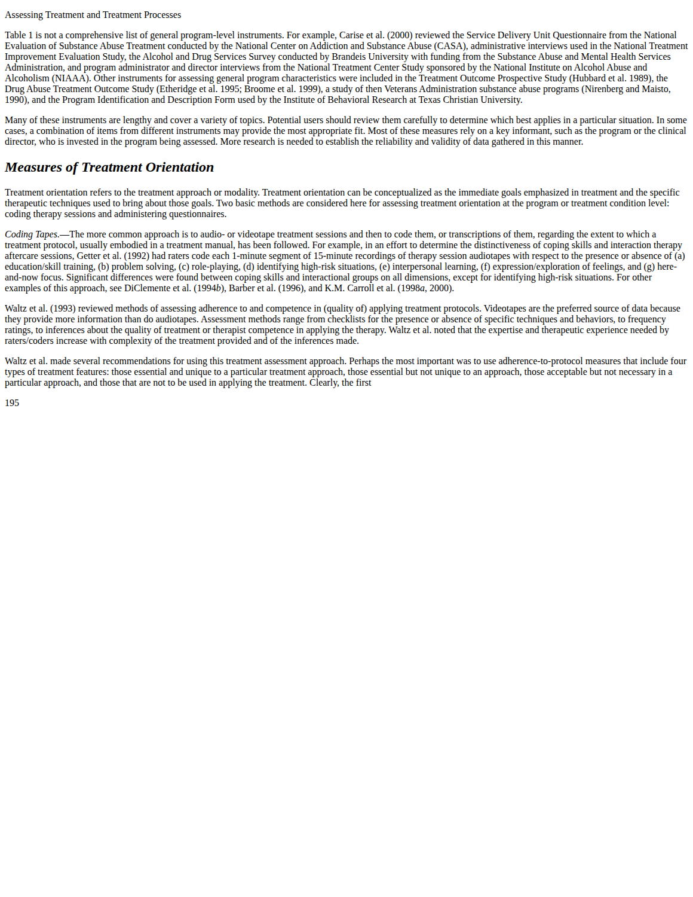Assessing Treatment and Treatment Processes
Table 1 is not a comprehensive list of general program-level instruments. For example, Carise et al. (2000) reviewed the Service Delivery Unit Questionnaire from the National Evaluation of Substance Abuse Treatment conducted by the National Center on Addiction and Substance Abuse (CASA), administrative interviews used in the National Treatment Improvement Evaluation Study, the Alcohol and Drug Services Survey conducted by Brandeis University with funding from the Substance Abuse and Mental Health Services Administration, and program administrator and director interviews from the National Treatment Center Study sponsored by the National Institute on Alcohol Abuse and Alcoholism (NIAAA). Other instruments for assessing general program characteristics were included in the Treatment Outcome Prospective Study (Hubbard et al. 1989), the Drug Abuse Treatment Outcome Study (Etheridge et al. 1995; Broome et al. 1999), a study of then Veterans Administration substance abuse programs (Nirenberg and Maisto, 1990), and the Program Identification and Description Form used by the Institute of Behavioral Research at Texas Christian University.
Many of these instruments are lengthy and cover a variety of topics. Potential users should review them carefully to determine which best applies in a particular situation. In some cases, a combination of items from different instruments may provide the most appropriate fit. Most of these measures rely on a key informant, such as the program or the clinical director, who is invested in the program being assessed. More research is needed to establish the reliability and validity of data gathered in this manner.
Measures of Treatment Orientation
Treatment orientation refers to the treatment approach or modality. Treatment orientation can be conceptualized as the immediate goals emphasized in treatment and the specific therapeutic techniques used to bring about those goals. Two basic methods are considered here for assessing treatment orientation at the program or treatment condition level: coding therapy sessions and administering questionnaires.
Coding Tapes.—The more common approach is to audio- or videotape treatment sessions and then to code them, or transcriptions of them, regarding the extent to which a treatment protocol, usually embodied in a treatment manual, has been followed. For example, in an effort to determine the distinctiveness of coping skills and interaction therapy aftercare sessions, Getter et al. (1992) had raters code each 1-minute segment of 15-minute recordings of therapy session audiotapes with respect to the presence or absence of (a) education/skill training, (b) problem solving, (c) role-playing, (d) identifying high-risk situations, (e) interpersonal learning, (f) expression/exploration of feelings, and (g) here-and-now focus. Significant differences were found between coping skills and interactional groups on all dimensions, except for identifying high-risk situations. For other examples of this approach, see DiClemente et al. (1994b), Barber et al. (1996), and K.M. Carroll et al. (1998a, 2000).
Waltz et al. (1993) reviewed methods of assessing adherence to and competence in (quality of) applying treatment protocols. Videotapes are the preferred source of data because they provide more information than do audiotapes. Assessment methods range from checklists for the presence or absence of specific techniques and behaviors, to frequency ratings, to inferences about the quality of treatment or therapist competence in applying the therapy. Waltz et al. noted that the expertise and therapeutic experience needed by raters/coders increase with complexity of the treatment provided and of the inferences made.
Waltz et al. made several recommendations for using this treatment assessment approach. Perhaps the most important was to use adherence-to-protocol measures that include four types of treatment features: those essential and unique to a particular treatment approach, those essential but not unique to an approach, those acceptable but not necessary in a particular approach, and those that are not to be used in applying the treatment. Clearly, the first
195